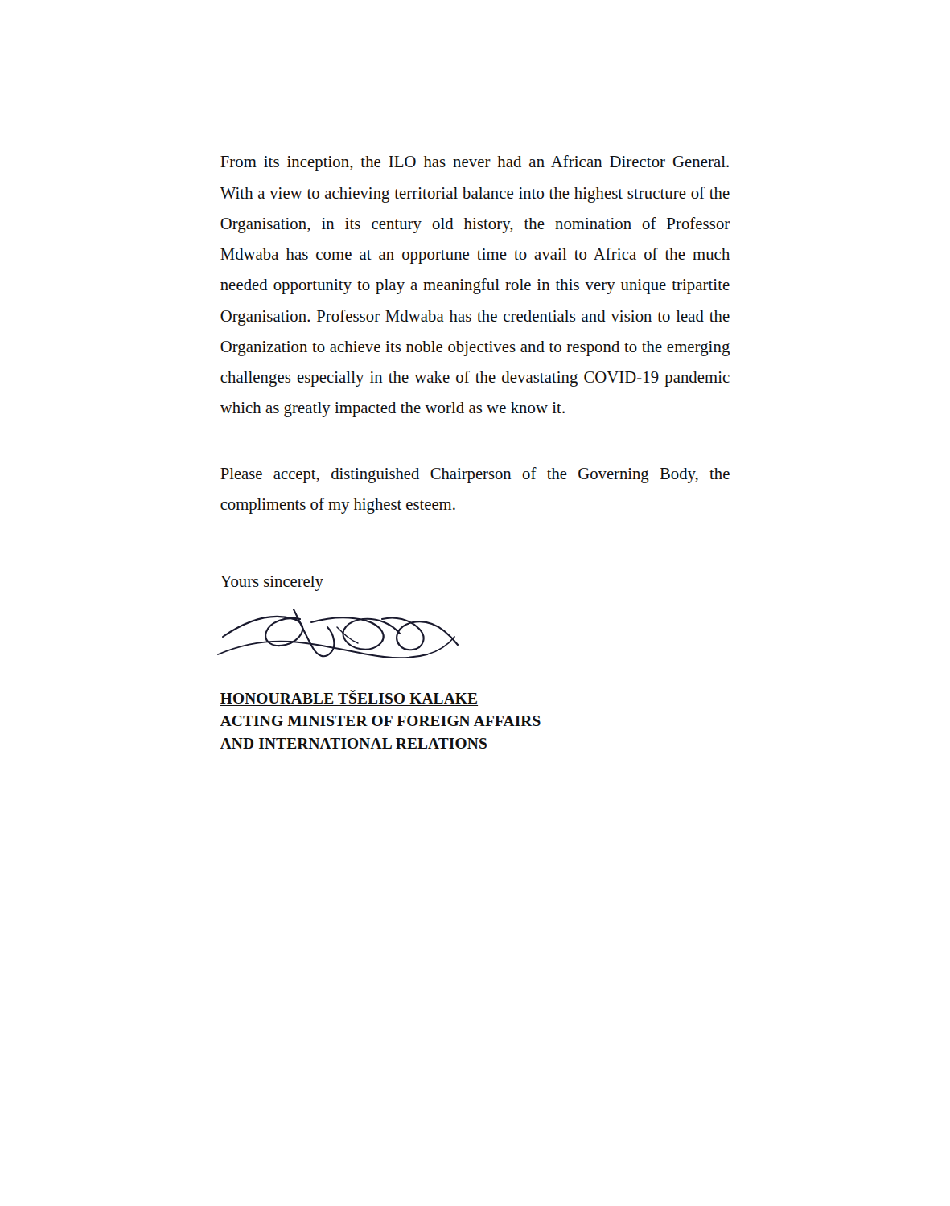From its inception, the ILO has never had an African Director General. With a view to achieving territorial balance into the highest structure of the Organisation, in its century old history, the nomination of Professor Mdwaba has come at an opportune time to avail to Africa of the much needed opportunity to play a meaningful role in this very unique tripartite Organisation. Professor Mdwaba has the credentials and vision to lead the Organization to achieve its noble objectives and to respond to the emerging challenges especially in the wake of the devastating COVID-19 pandemic which as greatly impacted the world as we know it.
Please accept, distinguished Chairperson of the Governing Body, the compliments of my highest esteem.
Yours sincerely
Honourable Tšeliso Kalake
Acting Minister of Foreign Affairs
and International Relations